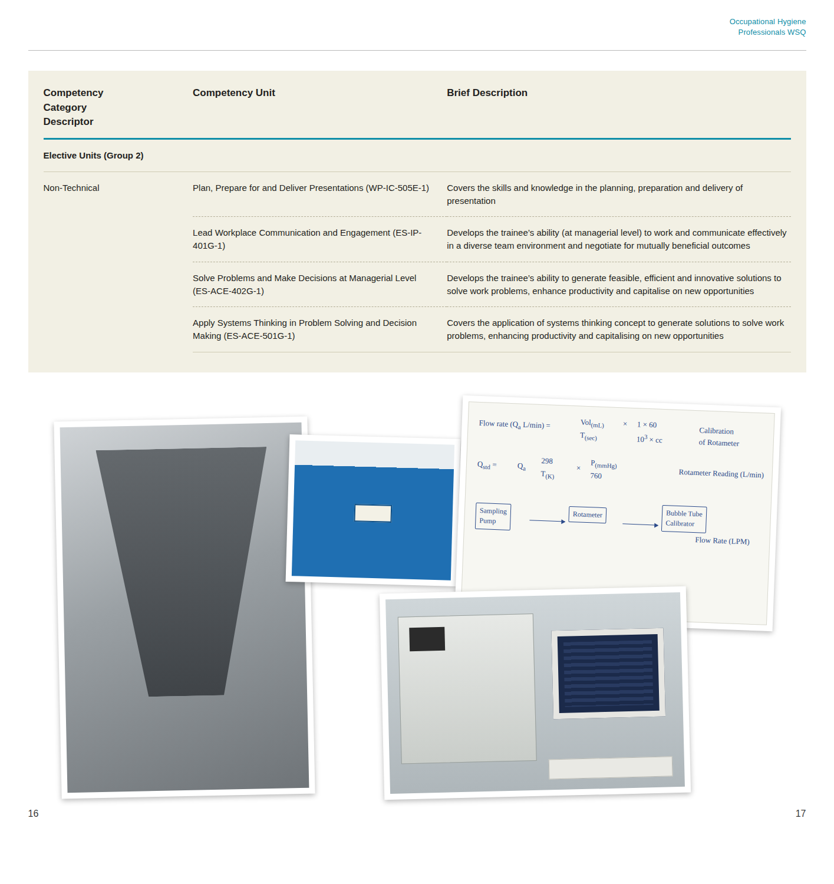Occupational Hygiene Professionals WSQ
| Competency Category Descriptor | Competency Unit | Brief Description |
| --- | --- | --- |
| Elective Units (Group 2) |
| Non-Technical | Plan, Prepare for and Deliver Presentations (WP-IC-505E-1) | Covers the skills and knowledge in the planning, preparation and delivery of presentation |
| Lead Workplace Communication and Engagement (ES-IP-401G-1) | Develops the trainee’s ability (at managerial level) to work and communicate effectively in a diverse team environment and negotiate for mutually beneficial outcomes |
| Solve Problems and Make Decisions at Managerial Level (ES-ACE-402G-1) | Develops the trainee’s ability to generate feasible, efficient and innovative solutions to solve work problems, enhance productivity and capitalise on new opportunities |
| Apply Systems Thinking in Problem Solving and Decision Making (ES-ACE-501G-1) | Covers the application of systems thinking concept to generate solutions to solve work problems, enhancing productivity and capitalising on new opportunities |
Flow rate (Qa L/min) = Vol(mL) T(sec) × 1 × 60 103 × cc Qstd = Qa 298 T(K) × P(mmHg) 760 Sampling
Pump Rotameter Bubble Tube
Calibrator Calibration of Rotameter Rotameter Reading (L/min) Flow Rate (LPM)
16
17